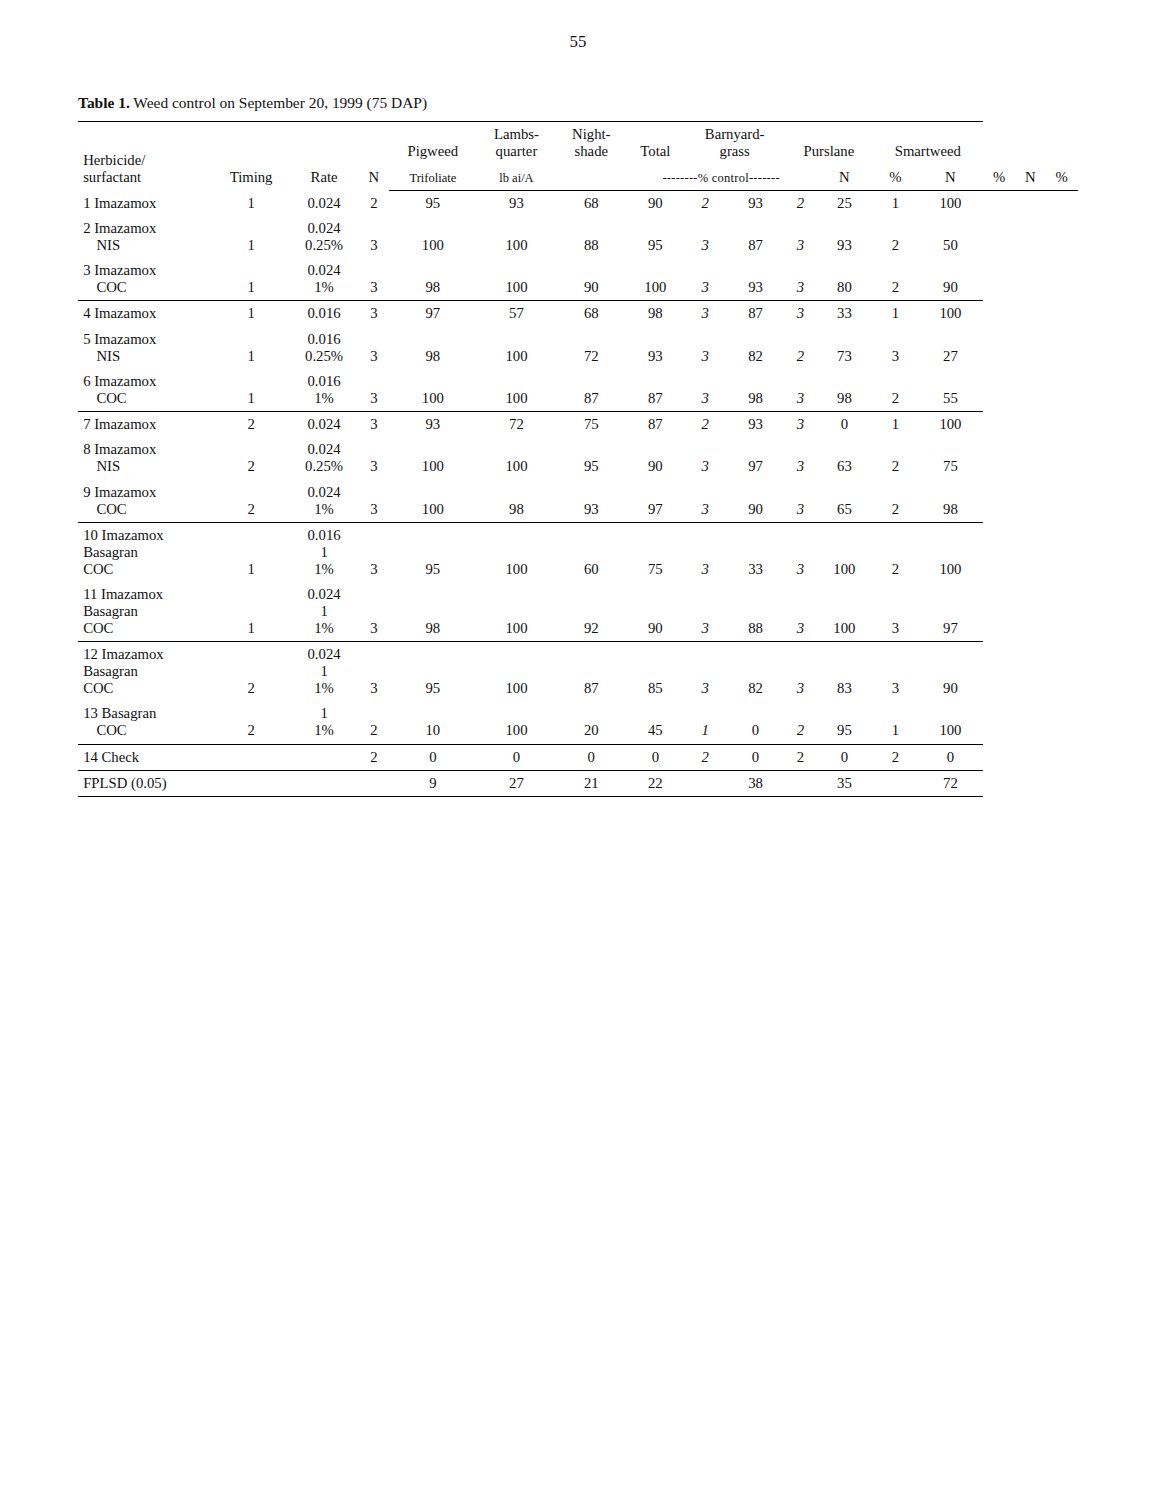55
Table 1. Weed control on September 20, 1999 (75 DAP)
| Herbicide/ surfactant | Timing | Rate | N | Pigweed | Lambs- quarter | Night- shade | Total | Barnyard- grass | Purslane | Smartweed |
| --- | --- | --- | --- | --- | --- | --- | --- | --- | --- | --- |
| Trifoliate | lb ai/A | | --------% control------- | N | % | N | % | N | % |
| 1 Imazamox | 1 | 0.024 | 2 | 95 | 93 | 68 | 90 | 2 | 93 | 2 | 25 | 1 | 100 |
| 2 Imazamox NIS | 1 | 0.024 0.25% | 3 | 100 | 100 | 88 | 95 | 3 | 87 | 3 | 93 | 2 | 50 |
| 3 Imazamox COC | 1 | 0.024 1% | 3 | 98 | 100 | 90 | 100 | 3 | 93 | 3 | 80 | 2 | 90 |
| 4 Imazamox | 1 | 0.016 | 3 | 97 | 57 | 68 | 98 | 3 | 87 | 3 | 33 | 1 | 100 |
| 5 Imazamox NIS | 1 | 0.016 0.25% | 3 | 98 | 100 | 72 | 93 | 3 | 82 | 2 | 73 | 3 | 27 |
| 6 Imazamox COC | 1 | 0.016 1% | 3 | 100 | 100 | 87 | 87 | 3 | 98 | 3 | 98 | 2 | 55 |
| 7 Imazamox | 2 | 0.024 | 3 | 93 | 72 | 75 | 87 | 2 | 93 | 3 | 0 | 1 | 100 |
| 8 Imazamox NIS | 2 | 0.024 0.25% | 3 | 100 | 100 | 95 | 90 | 3 | 97 | 3 | 63 | 2 | 75 |
| 9 Imazamox COC | 2 | 0.024 1% | 3 | 100 | 98 | 93 | 97 | 3 | 90 | 3 | 65 | 2 | 98 |
| 10 Imazamox Basagran COC | 1 | 0.016 1 1% | 3 | 95 | 100 | 60 | 75 | 3 | 33 | 3 | 100 | 2 | 100 |
| 11 Imazamox Basagran COC | 1 | 0.024 1 1% | 3 | 98 | 100 | 92 | 90 | 3 | 88 | 3 | 100 | 3 | 97 |
| 12 Imazamox Basagran COC | 2 | 0.024 1 1% | 3 | 95 | 100 | 87 | 85 | 3 | 82 | 3 | 83 | 3 | 90 |
| 13 Basagran COC | 2 | 1 1% | 2 | 10 | 100 | 20 | 45 | 1 | 0 | 2 | 95 | 1 | 100 |
| 14 Check | | | 2 | 0 | 0 | 0 | 0 | 2 | 0 | 2 | 0 | 2 | 0 |
| FPLSD (0.05) | | | | 9 | 27 | 21 | 22 | | 38 | | 35 | | 72 |